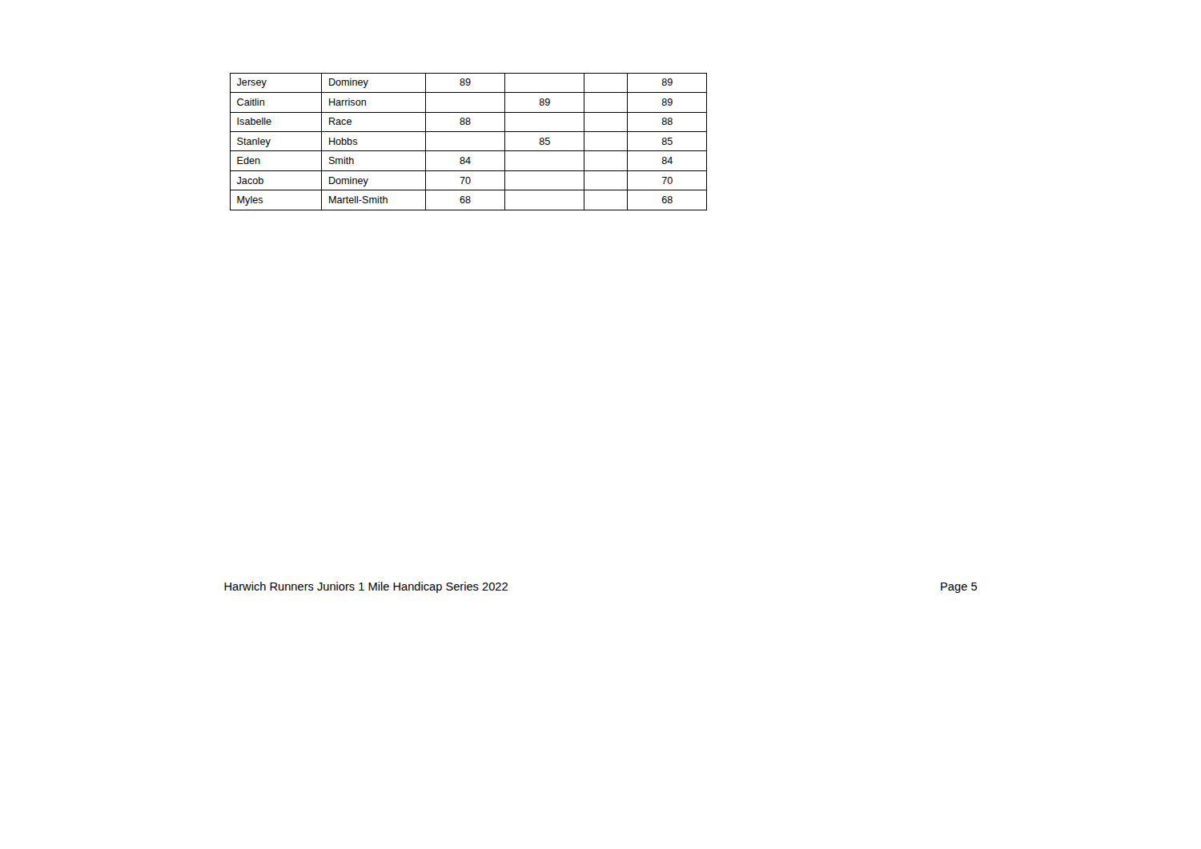| Jersey | Dominey | 89 | | | 89 |
| Caitlin | Harrison | | 89 | | 89 |
| Isabelle | Race | 88 | | | 88 |
| Stanley | Hobbs | | 85 | | 85 |
| Eden | Smith | 84 | | | 84 |
| Jacob | Dominey | 70 | | | 70 |
| Myles | Martell-Smith | 68 | | | 68 |
Harwich Runners Juniors 1 Mile Handicap Series 2022
Page 5